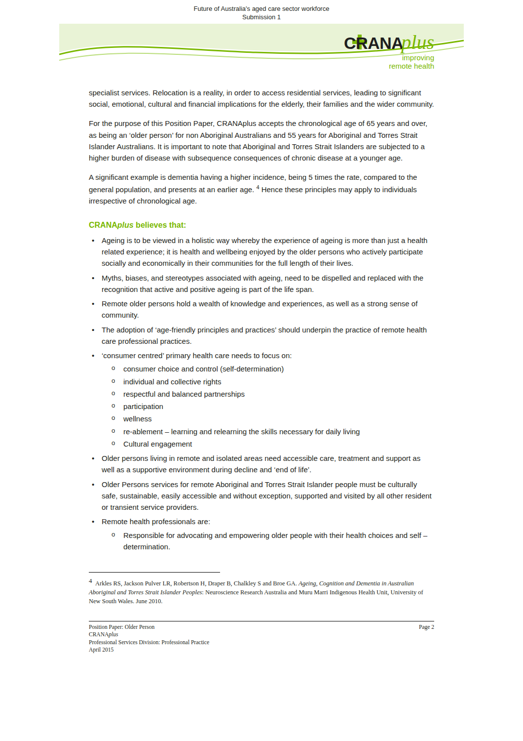Future of Australia's aged care sector workforce
Submission 1
CRANA plus
improving
remote health
specialist services. Relocation is a reality, in order to access residential services, leading to significant social, emotional, cultural and financial implications for the elderly, their families and the wider community.
For the purpose of this Position Paper, CRANAplus accepts the chronological age of 65 years and over, as being an ‘older person’ for non Aboriginal Australians and 55 years for Aboriginal and Torres Strait Islander Australians. It is important to note that Aboriginal and Torres Strait Islanders are subjected to a higher burden of disease with subsequence consequences of chronic disease at a younger age.
A significant example is dementia having a higher incidence, being 5 times the rate, compared to the general population, and presents at an earlier age. 4 Hence these principles may apply to individuals irrespective of chronological age.
CRANAplus believes that:
Ageing is to be viewed in a holistic way whereby the experience of ageing is more than just a health related experience; it is health and wellbeing enjoyed by the older persons who actively participate socially and economically in their communities for the full length of their lives.
Myths, biases, and stereotypes associated with ageing, need to be dispelled and replaced with the recognition that active and positive ageing is part of the life span.
Remote older persons hold a wealth of knowledge and experiences, as well as a strong sense of community.
The adoption of ‘age-friendly principles and practices’ should underpin the practice of remote health care professional practices.
‘consumer centred’ primary health care needs to focus on:
consumer choice and control (self-determination)
individual and collective rights
respectful and balanced partnerships
participation
wellness
re-ablement – learning and relearning the skills necessary for daily living
Cultural engagement
Older persons living in remote and isolated areas need accessible care, treatment and support as well as a supportive environment during decline and ‘end of life’.
Older Persons services for remote Aboriginal and Torres Strait Islander people must be culturally safe, sustainable, easily accessible and without exception, supported and visited by all other resident or transient service providers.
Remote health professionals are:
Responsible for advocating and empowering older people with their health choices and self – determination.
4 Arkles RS, Jackson Pulver LR, Robertson H, Draper B, Chalkley S and Broe GA. Ageing, Cognition and Dementia in Australian Aboriginal and Torres Strait Islander Peoples: Neuroscience Research Australia and Muru Marri Indigenous Health Unit, University of New South Wales. June 2010.
Position Paper: Older Person
Page 2
CRANAplus
Professional Services Division: Professional Practice
April 2015